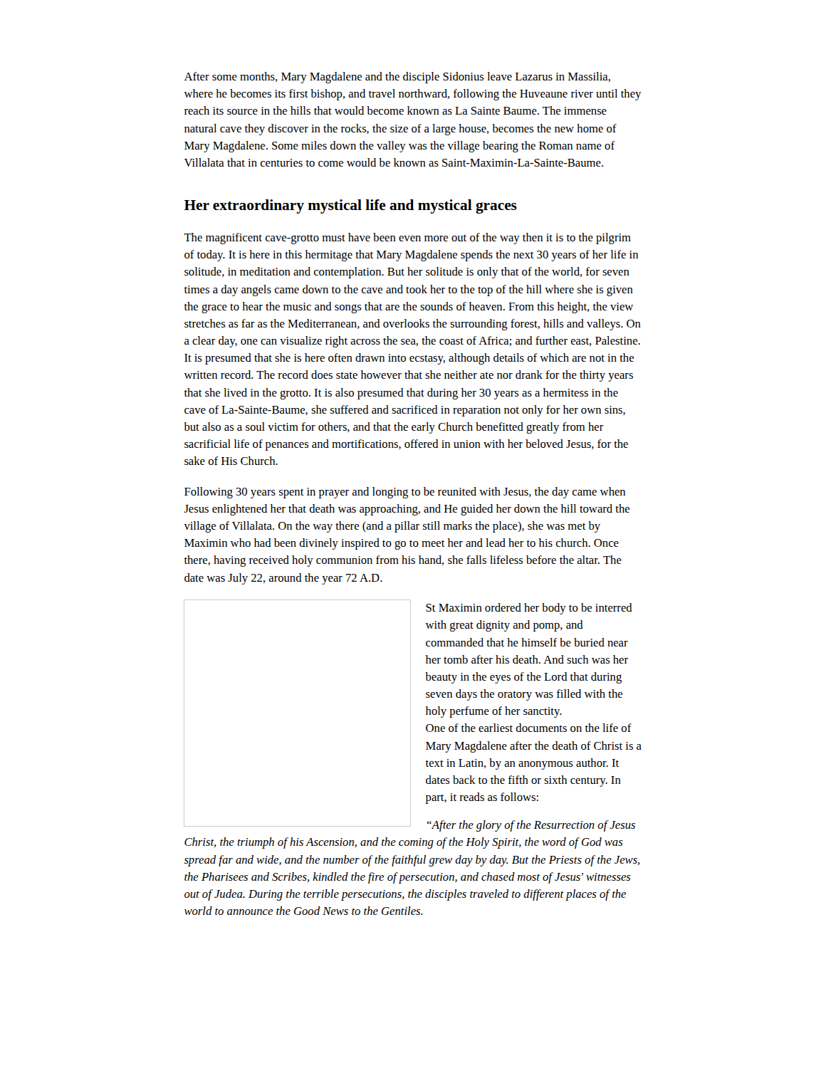After some months, Mary Magdalene and the disciple Sidonius leave Lazarus in Massilia, where he becomes its first bishop, and travel northward, following the Huveaune river until they reach its source in the hills that would become known as La Sainte Baume. The immense natural cave they discover in the rocks, the size of a large house, becomes the new home of Mary Magdalene. Some miles down the valley was the village bearing the Roman name of Villalata that in centuries to come would be known as Saint-Maximin-La-Sainte-Baume.
Her extraordinary mystical life and mystical graces
The magnificent cave-grotto must have been even more out of the way then it is to the pilgrim of today. It is here in this hermitage that Mary Magdalene spends the next 30 years of her life in solitude, in meditation and contemplation. But her solitude is only that of the world, for seven times a day angels came down to the cave and took her to the top of the hill where she is given the grace to hear the music and songs that are the sounds of heaven. From this height, the view stretches as far as the Mediterranean, and overlooks the surrounding forest, hills and valleys. On a clear day, one can visualize right across the sea, the coast of Africa; and further east, Palestine. It is presumed that she is here often drawn into ecstasy, although details of which are not in the written record. The record does state however that she neither ate nor drank for the thirty years that she lived in the grotto. It is also presumed that during her 30 years as a hermitess in the cave of La-Sainte-Baume, she suffered and sacrificed in reparation not only for her own sins, but also as a soul victim for others, and that the early Church benefitted greatly from her sacrificial life of penances and mortifications, offered in union with her beloved Jesus, for the sake of His Church.
Following 30 years spent in prayer and longing to be reunited with Jesus, the day came when Jesus enlightened her that death was approaching, and He guided her down the hill toward the village of Villalata. On the way there (and a pillar still marks the place), she was met by Maximin who had been divinely inspired to go to meet her and lead her to his church. Once there, having received holy communion from his hand, she falls lifeless before the altar. The date was July 22, around the year 72 A.D.
St Maximin ordered her body to be interred with great dignity and pomp, and commanded that he himself be buried near her tomb after his death. And such was her beauty in the eyes of the Lord that during seven days the oratory was filled with the holy perfume of her sanctity.
One of the earliest documents on the life of Mary Magdalene after the death of Christ is a text in Latin, by an anonymous author. It dates back to the fifth or sixth century. In part, it reads as follows:
“After the glory of the Resurrection of Jesus Christ, the triumph of his Ascension, and the coming of the Holy Spirit, the word of God was spread far and wide, and the number of the faithful grew day by day. But the Priests of the Jews, the Pharisees and Scribes, kindled the fire of persecution, and chased most of Jesus' witnesses out of Judea. During the terrible persecutions, the disciples traveled to different places of the world to announce the Good News to the Gentiles.